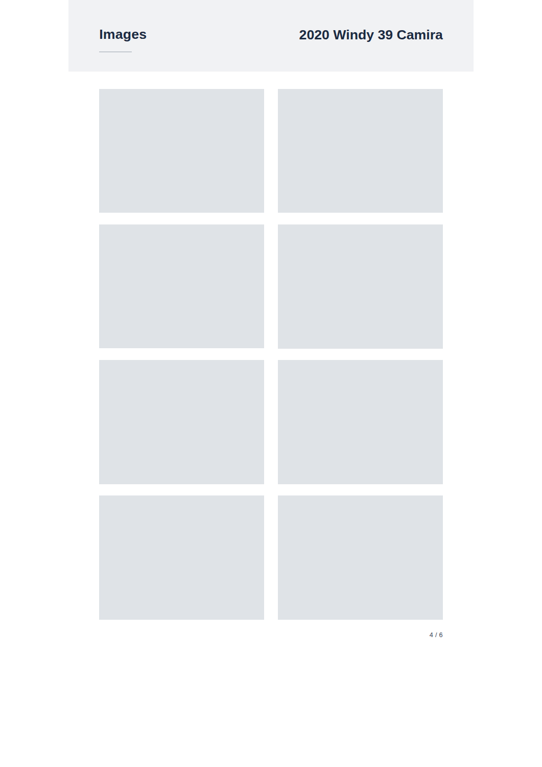Images
2020 Windy 39 Camira
4 / 6